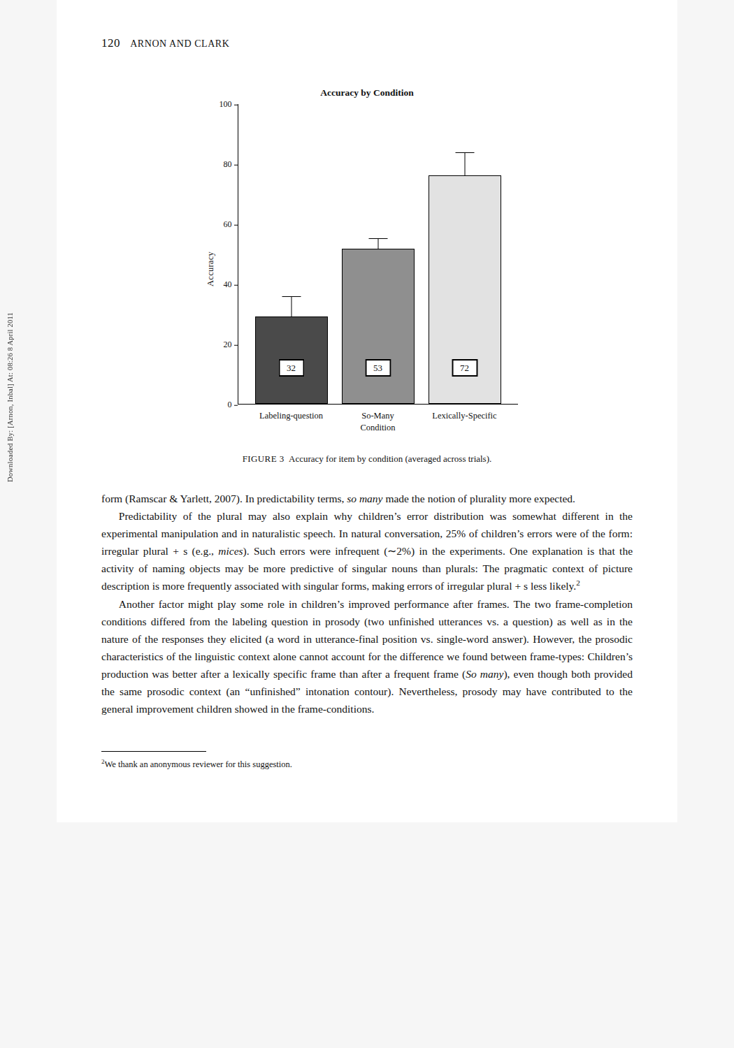Downloaded By: [Arnon, Inbal] At: 08:26 8 April 2011
120 ARNON AND CLARK
Accuracy by Condition
Accuracy
| 100 80 60 40 20 0 | | 32 53 72 |
Labeling-question
So-Many
Condition
Lexically-Specific
FIGURE 3 Accuracy for item by condition (averaged across trials).
form (Ramscar & Yarlett, 2007). In predictability terms, so many made the notion of plurality more expected.
Predictability of the plural may also explain why children’s error distribution was somewhat different in the experimental manipulation and in naturalistic speech. In natural conversation, 25% of children’s errors were of the form: irregular plural + s (e.g., mices). Such errors were infrequent (∼2%) in the experiments. One explanation is that the activity of naming objects may be more predictive of singular nouns than plurals: The pragmatic context of picture description is more frequently associated with singular forms, making errors of irregular plural + s less likely.2
Another factor might play some role in children’s improved performance after frames. The two frame-completion conditions differed from the labeling question in prosody (two unfinished utterances vs. a question) as well as in the nature of the responses they elicited (a word in utterance-final position vs. single-word answer). However, the prosodic characteristics of the linguistic context alone cannot account for the difference we found between frame-types: Children’s production was better after a lexically specific frame than after a frequent frame (So many), even though both provided the same prosodic context (an “unfinished” intonation contour). Nevertheless, prosody may have contributed to the general improvement children showed in the frame-conditions.
2We thank an anonymous reviewer for this suggestion.